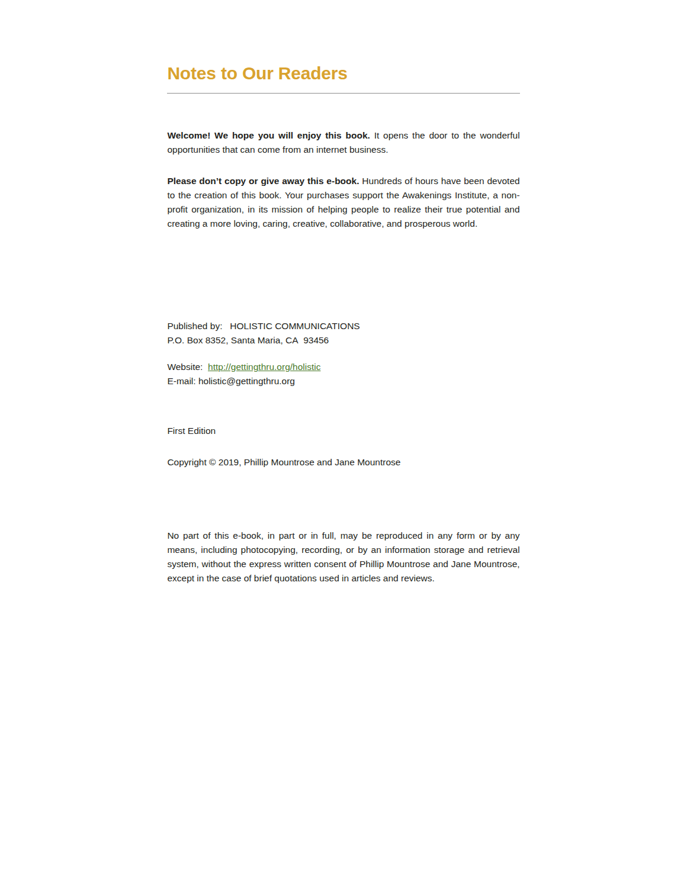Notes to Our Readers
Welcome! We hope you will enjoy this book. It opens the door to the wonderful opportunities that can come from an internet business.
Please don’t copy or give away this e-book. Hundreds of hours have been devoted to the creation of this book. Your purchases support the Awakenings Institute, a non-profit organization, in its mission of helping people to realize their true potential and creating a more loving, caring, creative, collaborative, and prosperous world.
Published by: HOLISTIC COMMUNICATIONS
P.O. Box 8352, Santa Maria, CA 93456
Website: http://gettingthru.org/holistic
E-mail: holistic@gettingthru.org
First Edition
Copyright © 2019, Phillip Mountrose and Jane Mountrose
No part of this e-book, in part or in full, may be reproduced in any form or by any means, including photocopying, recording, or by an information storage and retrieval system, without the express written consent of Phillip Mountrose and Jane Mountrose, except in the case of brief quotations used in articles and reviews.